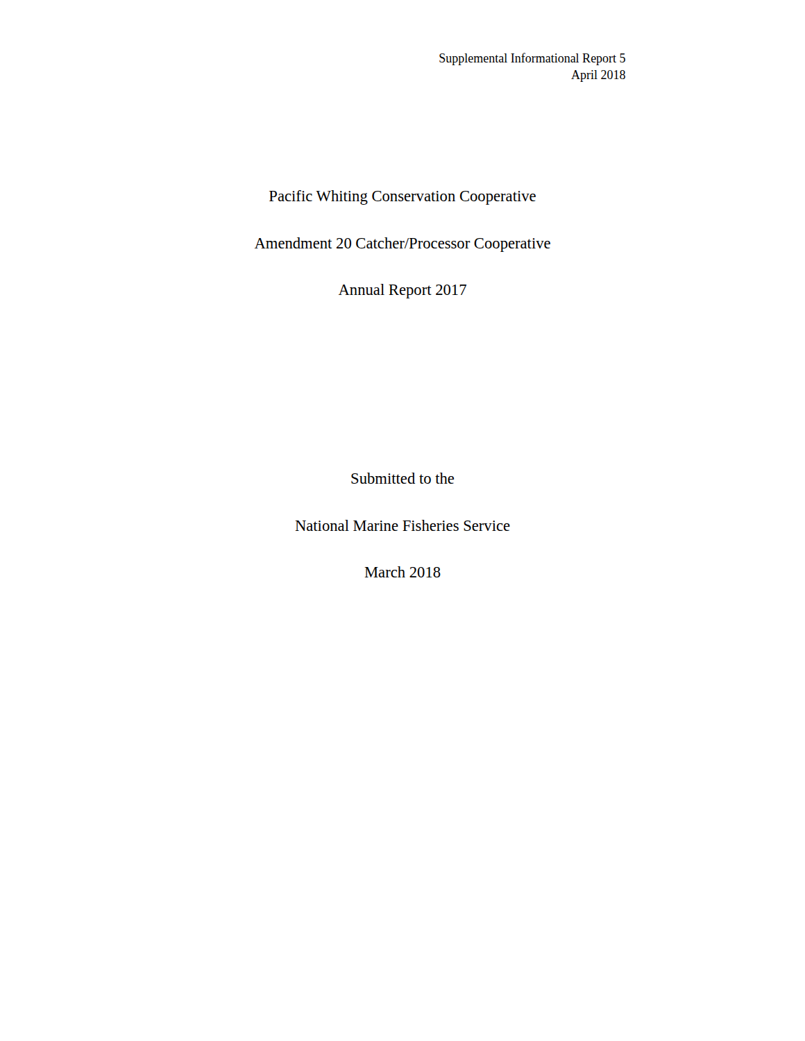Supplemental Informational Report 5
April 2018
Pacific Whiting Conservation Cooperative
Amendment 20 Catcher/Processor Cooperative
Annual Report 2017
Submitted to the
National Marine Fisheries Service
March 2018